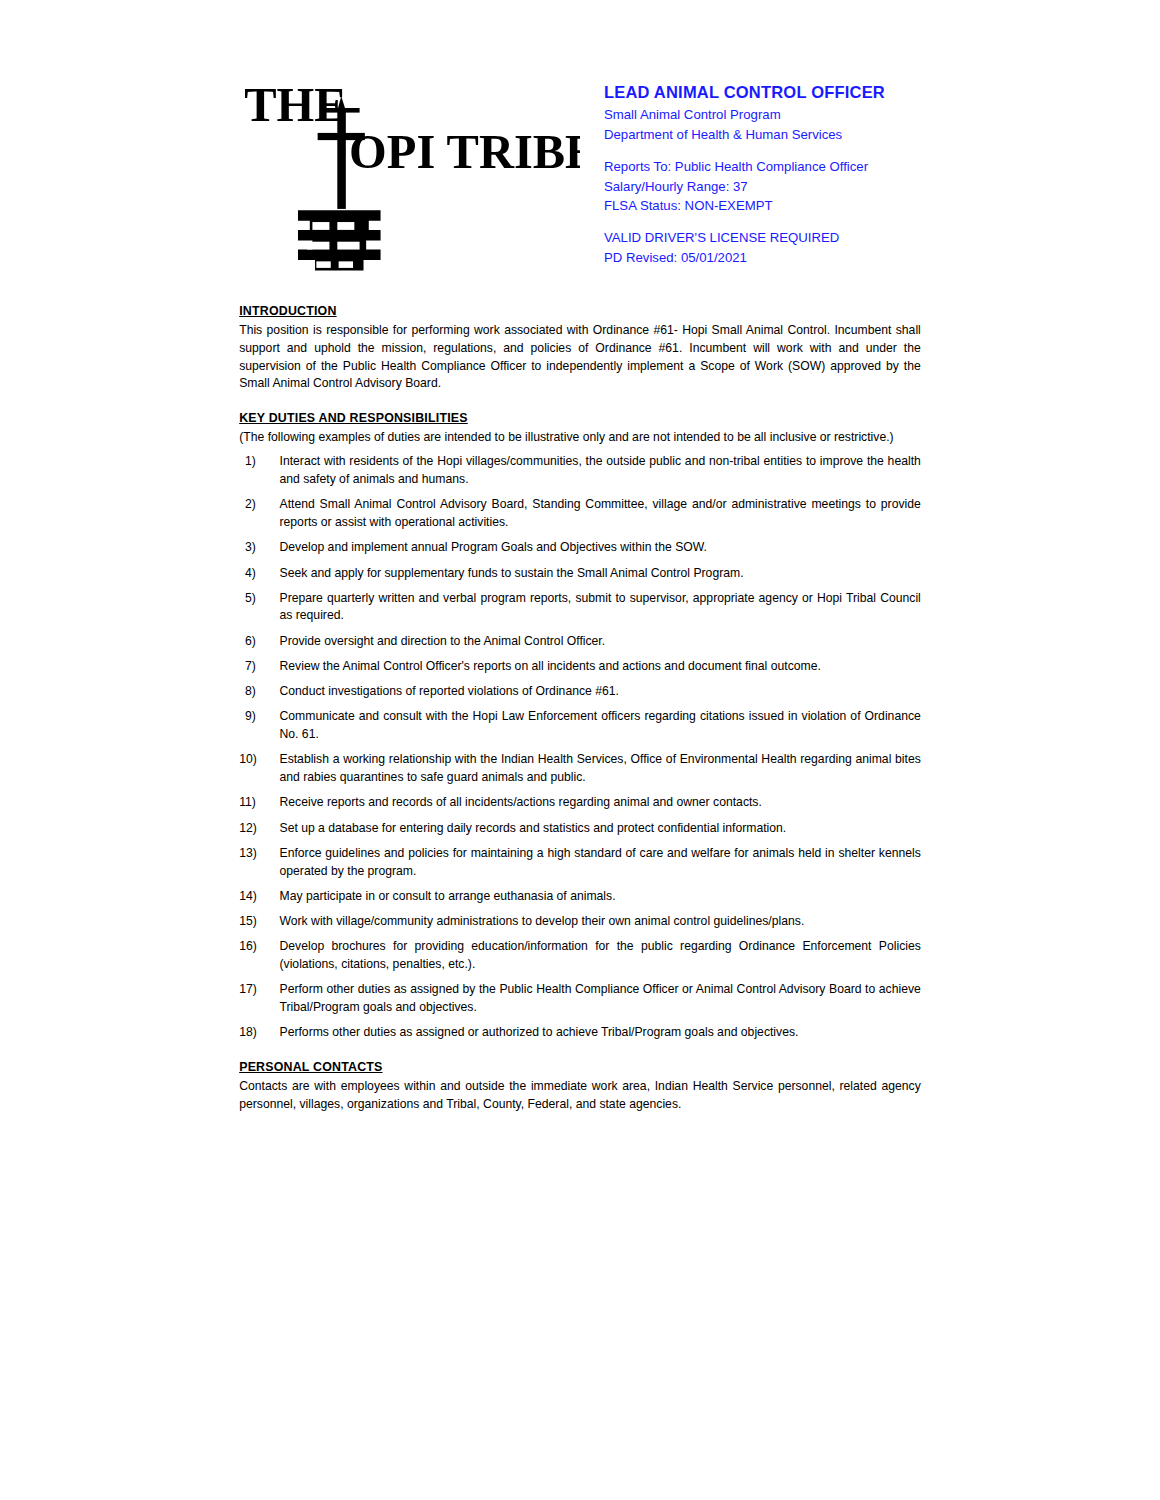THE OPI TRIBE
LEAD ANIMAL CONTROL OFFICER
Small Animal Control Program
Department of Health & Human Services
Reports To: Public Health Compliance Officer
Salary/Hourly Range: 37
FLSA Status: NON-EXEMPT
VALID DRIVER'S LICENSE REQUIRED
PD Revised: 05/01/2021
INTRODUCTION
This position is responsible for performing work associated with Ordinance #61- Hopi Small Animal Control. Incumbent shall support and uphold the mission, regulations, and policies of Ordinance #61. Incumbent will work with and under the supervision of the Public Health Compliance Officer to independently implement a Scope of Work (SOW) approved by the Small Animal Control Advisory Board.
KEY DUTIES AND RESPONSIBILITIES
(The following examples of duties are intended to be illustrative only and are not intended to be all inclusive or restrictive.)
Interact with residents of the Hopi villages/communities, the outside public and non-tribal entities to improve the health and safety of animals and humans.
Attend Small Animal Control Advisory Board, Standing Committee, village and/or administrative meetings to provide reports or assist with operational activities.
Develop and implement annual Program Goals and Objectives within the SOW.
Seek and apply for supplementary funds to sustain the Small Animal Control Program.
Prepare quarterly written and verbal program reports, submit to supervisor, appropriate agency or Hopi Tribal Council as required.
Provide oversight and direction to the Animal Control Officer.
Review the Animal Control Officer's reports on all incidents and actions and document final outcome.
Conduct investigations of reported violations of Ordinance #61.
Communicate and consult with the Hopi Law Enforcement officers regarding citations issued in violation of Ordinance No. 61.
Establish a working relationship with the Indian Health Services, Office of Environmental Health regarding animal bites and rabies quarantines to safe guard animals and public.
Receive reports and records of all incidents/actions regarding animal and owner contacts.
Set up a database for entering daily records and statistics and protect confidential information.
Enforce guidelines and policies for maintaining a high standard of care and welfare for animals held in shelter kennels operated by the program.
May participate in or consult to arrange euthanasia of animals.
Work with village/community administrations to develop their own animal control guidelines/plans.
Develop brochures for providing education/information for the public regarding Ordinance Enforcement Policies (violations, citations, penalties, etc.).
Perform other duties as assigned by the Public Health Compliance Officer or Animal Control Advisory Board to achieve Tribal/Program goals and objectives.
Performs other duties as assigned or authorized to achieve Tribal/Program goals and objectives.
PERSONAL CONTACTS
Contacts are with employees within and outside the immediate work area, Indian Health Service personnel, related agency personnel, villages, organizations and Tribal, County, Federal, and state agencies.